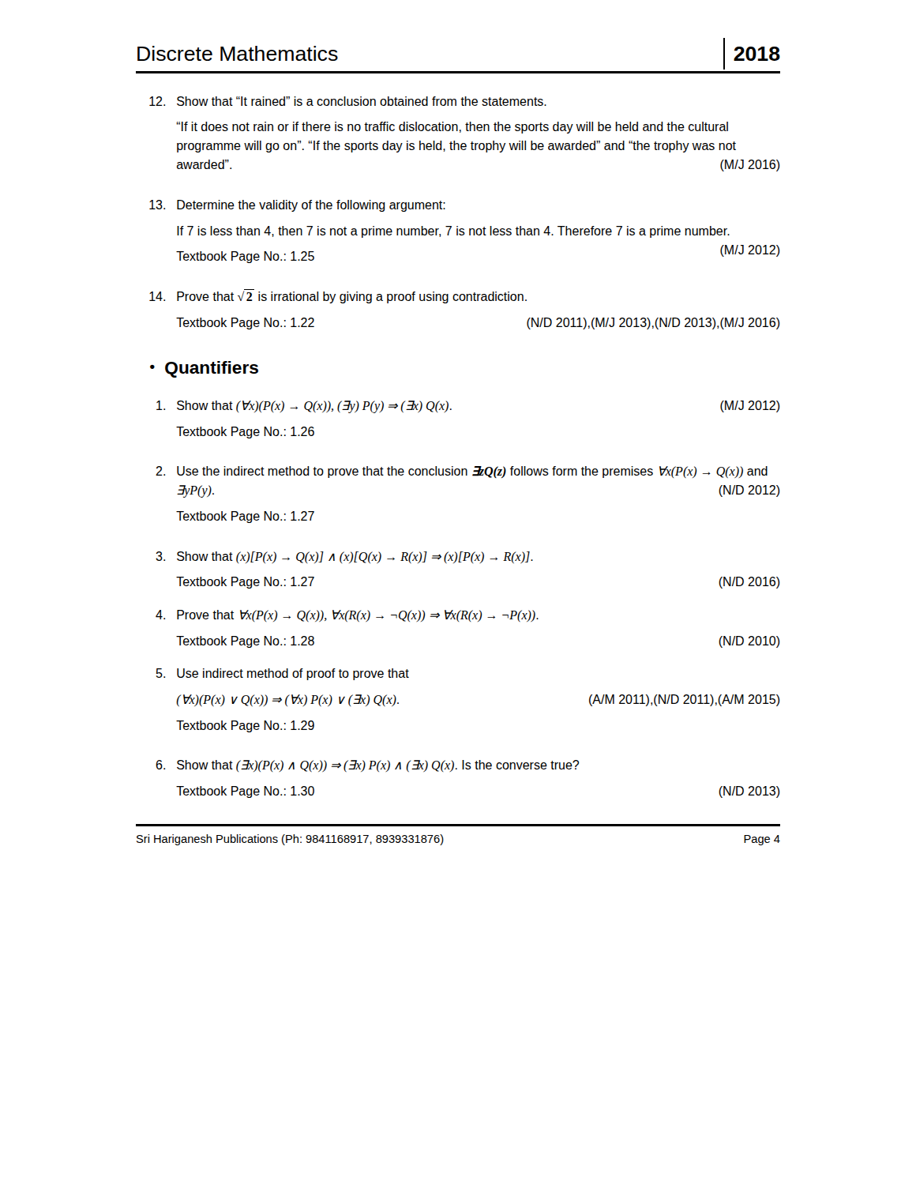Discrete Mathematics 2018
12.
Show that “It rained” is a conclusion obtained from the statements.
“If it does not rain or if there is no traffic dislocation, then the sports day will be held and the cultural programme will go on”. “If the sports day is held, the trophy will be awarded” and “the trophy was not awarded”. (M/J 2016)
13.
Determine the validity of the following argument:
If 7 is less than 4, then 7 is not a prime number, 7 is not less than 4. Therefore 7 is a prime number. (M/J 2012)
Textbook Page No.: 1.25
14.
Prove that √2 is irrational by giving a proof using contradiction.
Textbook Page No.: 1.22 (N/D 2011),(M/J 2013),(N/D 2013),(M/J 2016)
Quantifiers
1.
Show that (∀x)(P(x) → Q(x)), (∃y) P(y) ⇒ (∃x) Q(x). (M/J 2012)
Textbook Page No.: 1.26
2.
Use the indirect method to prove that the conclusion ∃zQ(z) follows form the premises ∀x(P(x) → Q(x)) and ∃yP(y). (N/D 2012)
Textbook Page No.: 1.27
3.
Show that (x)[P(x) → Q(x)] ∧ (x)[Q(x) → R(x)] ⇒ (x)[P(x) → R(x)].
Textbook Page No.: 1.27 (N/D 2016)
4.
Prove that ∀x(P(x) → Q(x)), ∀x(R(x) → ¬Q(x)) ⇒ ∀x(R(x) → ¬P(x)).
Textbook Page No.: 1.28 (N/D 2010)
5.
Use indirect method of proof to prove that
(∀x)(P(x) ∨ Q(x)) ⇒ (∀x) P(x) ∨ (∃x) Q(x). (A/M 2011),(N/D 2011),(A/M 2015)
Textbook Page No.: 1.29
6.
Show that (∃x)(P(x) ∧ Q(x)) ⇒ (∃x) P(x) ∧ (∃x) Q(x). Is the converse true?
Textbook Page No.: 1.30 (N/D 2013)
Sri Hariganesh Publications (Ph: 9841168917, 8939331876) Page 4